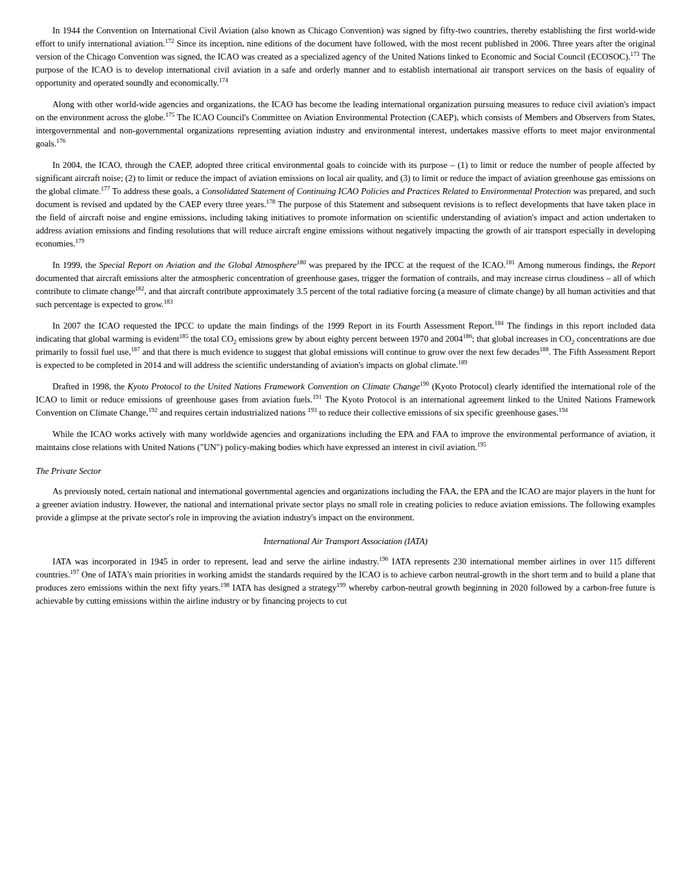In 1944 the Convention on International Civil Aviation (also known as Chicago Convention) was signed by fifty-two countries, thereby establishing the first world-wide effort to unify international aviation.172 Since its inception, nine editions of the document have followed, with the most recent published in 2006. Three years after the original version of the Chicago Convention was signed, the ICAO was created as a specialized agency of the United Nations linked to Economic and Social Council (ECOSOC).173 The purpose of the ICAO is to develop international civil aviation in a safe and orderly manner and to establish international air transport services on the basis of equality of opportunity and operated soundly and economically.174
Along with other world-wide agencies and organizations, the ICAO has become the leading international organization pursuing measures to reduce civil aviation's impact on the environment across the globe.175 The ICAO Council's Committee on Aviation Environmental Protection (CAEP), which consists of Members and Observers from States, intergovernmental and non-governmental organizations representing aviation industry and environmental interest, undertakes massive efforts to meet major environmental goals.176
In 2004, the ICAO, through the CAEP, adopted three critical environmental goals to coincide with its purpose – (1) to limit or reduce the number of people affected by significant aircraft noise; (2) to limit or reduce the impact of aviation emissions on local air quality, and (3) to limit or reduce the impact of aviation greenhouse gas emissions on the global climate.177 To address these goals, a Consolidated Statement of Continuing ICAO Policies and Practices Related to Environmental Protection was prepared, and such document is revised and updated by the CAEP every three years.178 The purpose of this Statement and subsequent revisions is to reflect developments that have taken place in the field of aircraft noise and engine emissions, including taking initiatives to promote information on scientific understanding of aviation's impact and action undertaken to address aviation emissions and finding resolutions that will reduce aircraft engine emissions without negatively impacting the growth of air transport especially in developing economies.179
In 1999, the Special Report on Aviation and the Global Atmosphere180 was prepared by the IPCC at the request of the ICAO.181 Among numerous findings, the Report documented that aircraft emissions alter the atmospheric concentration of greenhouse gases, trigger the formation of contrails, and may increase cirrus cloudiness – all of which contribute to climate change182, and that aircraft contribute approximately 3.5 percent of the total radiative forcing (a measure of climate change) by all human activities and that such percentage is expected to grow.183
In 2007 the ICAO requested the IPCC to update the main findings of the 1999 Report in its Fourth Assessment Report.184 The findings in this report included data indicating that global warming is evident185 the total CO2 emissions grew by about eighty percent between 1970 and 2004186; that global increases in CO2 concentrations are due primarily to fossil fuel use,187 and that there is much evidence to suggest that global emissions will continue to grow over the next few decades188. The Fifth Assessment Report is expected to be completed in 2014 and will address the scientific understanding of aviation's impacts on global climate.189
Drafted in 1998, the Kyoto Protocol to the United Nations Framework Convention on Climate Change190 (Kyoto Protocol) clearly identified the international role of the ICAO to limit or reduce emissions of greenhouse gases from aviation fuels.191 The Kyoto Protocol is an international agreement linked to the United Nations Framework Convention on Climate Change,192 and requires certain industrialized nations 193 to reduce their collective emissions of six specific greenhouse gases.194
While the ICAO works actively with many worldwide agencies and organizations including the EPA and FAA to improve the environmental performance of aviation, it maintains close relations with United Nations ("UN") policy-making bodies which have expressed an interest in civil aviation.195
The Private Sector
As previously noted, certain national and international governmental agencies and organizations including the FAA, the EPA and the ICAO are major players in the hunt for a greener aviation industry. However, the national and international private sector plays no small role in creating policies to reduce aviation emissions. The following examples provide a glimpse at the private sector's role in improving the aviation industry's impact on the environment.
International Air Transport Association (IATA)
IATA was incorporated in 1945 in order to represent, lead and serve the airline industry.196 IATA represents 230 international member airlines in over 115 different countries.197 One of IATA's main priorities in working amidst the standards required by the ICAO is to achieve carbon neutral-growth in the short term and to build a plane that produces zero emissions within the next fifty years.198 IATA has designed a strategy199 whereby carbon-neutral growth beginning in 2020 followed by a carbon-free future is achievable by cutting emissions within the airline industry or by financing projects to cut